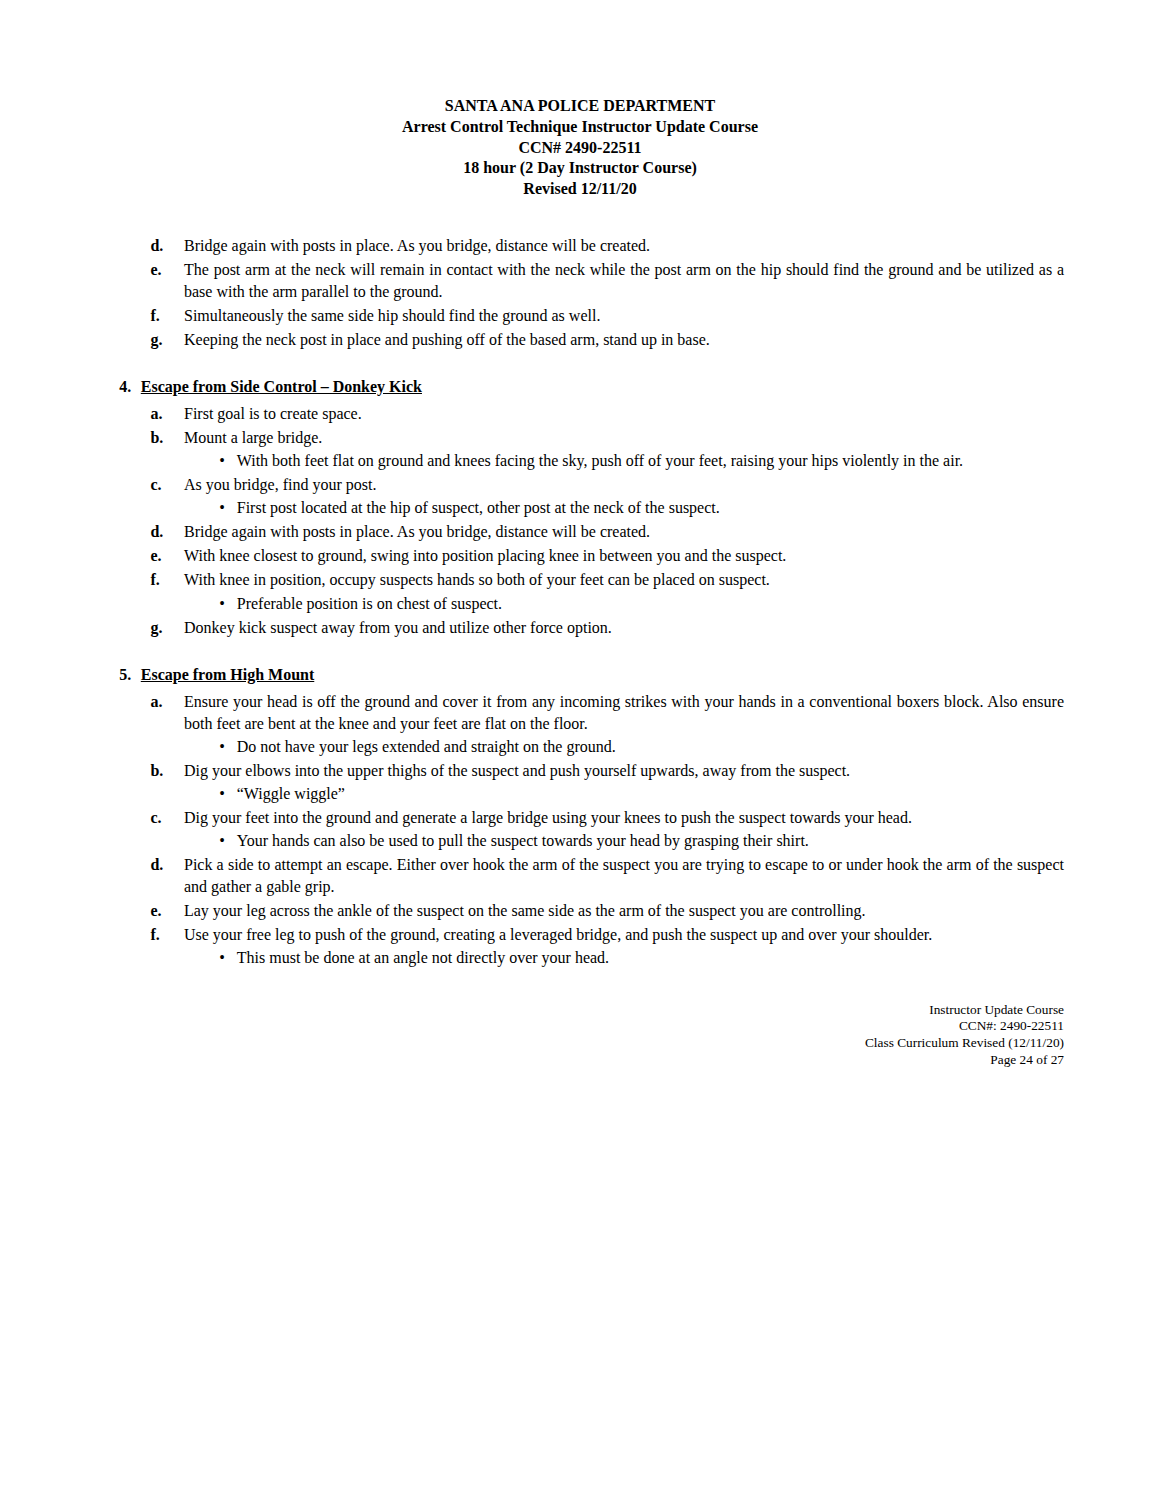SANTA ANA POLICE DEPARTMENT
Arrest Control Technique Instructor Update Course
CCN# 2490-22511
18 hour (2 Day Instructor Course)
Revised 12/11/20
d. Bridge again with posts in place. As you bridge, distance will be created.
e. The post arm at the neck will remain in contact with the neck while the post arm on the hip should find the ground and be utilized as a base with the arm parallel to the ground.
f. Simultaneously the same side hip should find the ground as well.
g. Keeping the neck post in place and pushing off of the based arm, stand up in base.
4. Escape from Side Control – Donkey Kick
a. First goal is to create space.
b. Mount a large bridge.
With both feet flat on ground and knees facing the sky, push off of your feet, raising your hips violently in the air.
c. As you bridge, find your post.
First post located at the hip of suspect, other post at the neck of the suspect.
d. Bridge again with posts in place. As you bridge, distance will be created.
e. With knee closest to ground, swing into position placing knee in between you and the suspect.
f. With knee in position, occupy suspects hands so both of your feet can be placed on suspect.
Preferable position is on chest of suspect.
g. Donkey kick suspect away from you and utilize other force option.
5. Escape from High Mount
a. Ensure your head is off the ground and cover it from any incoming strikes with your hands in a conventional boxers block. Also ensure both feet are bent at the knee and your feet are flat on the floor.
Do not have your legs extended and straight on the ground.
b. Dig your elbows into the upper thighs of the suspect and push yourself upwards, away from the suspect.
“Wiggle wiggle”
c. Dig your feet into the ground and generate a large bridge using your knees to push the suspect towards your head.
Your hands can also be used to pull the suspect towards your head by grasping their shirt.
d. Pick a side to attempt an escape. Either over hook the arm of the suspect you are trying to escape to or under hook the arm of the suspect and gather a gable grip.
e. Lay your leg across the ankle of the suspect on the same side as the arm of the suspect you are controlling.
f. Use your free leg to push of the ground, creating a leveraged bridge, and push the suspect up and over your shoulder.
This must be done at an angle not directly over your head.
Instructor Update Course
CCN#: 2490-22511
Class Curriculum Revised (12/11/20)
Page 24 of 27